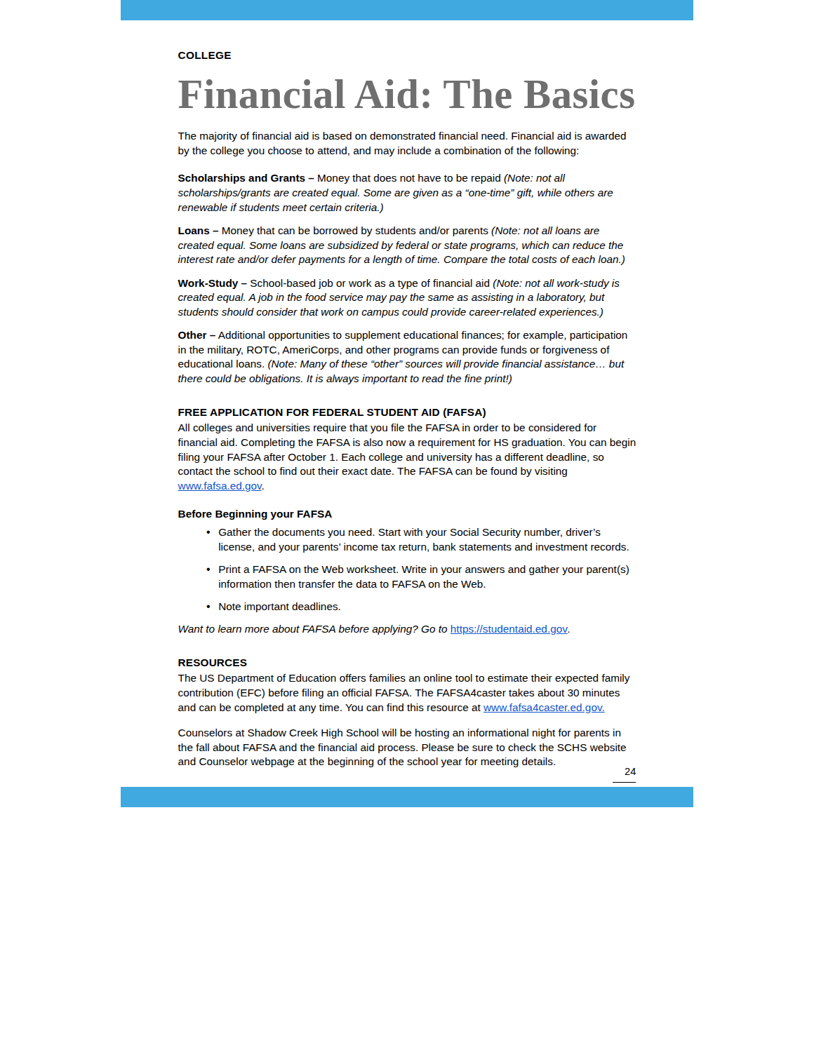COLLEGE
Financial Aid: The Basics
The majority of financial aid is based on demonstrated financial need. Financial aid is awarded by the college you choose to attend, and may include a combination of the following:
Scholarships and Grants – Money that does not have to be repaid (Note: not all scholarships/grants are created equal. Some are given as a “one-time” gift, while others are renewable if students meet certain criteria.)
Loans – Money that can be borrowed by students and/or parents (Note: not all loans are created equal. Some loans are subsidized by federal or state programs, which can reduce the interest rate and/or defer payments for a length of time. Compare the total costs of each loan.)
Work-Study – School-based job or work as a type of financial aid (Note: not all work-study is created equal. A job in the food service may pay the same as assisting in a laboratory, but students should consider that work on campus could provide career-related experiences.)
Other – Additional opportunities to supplement educational finances; for example, participation in the military, ROTC, AmeriCorps, and other programs can provide funds or forgiveness of educational loans. (Note: Many of these “other” sources will provide financial assistance… but there could be obligations. It is always important to read the fine print!)
FREE APPLICATION FOR FEDERAL STUDENT AID (FAFSA)
All colleges and universities require that you file the FAFSA in order to be considered for financial aid. Completing the FAFSA is also now a requirement for HS graduation. You can begin filing your FAFSA after October 1. Each college and university has a different deadline, so contact the school to find out their exact date. The FAFSA can be found by visiting www.fafsa.ed.gov.
Before Beginning your FAFSA
Gather the documents you need. Start with your Social Security number, driver’s license, and your parents’ income tax return, bank statements and investment records.
Print a FAFSA on the Web worksheet. Write in your answers and gather your parent(s) information then transfer the data to FAFSA on the Web.
Note important deadlines.
Want to learn more about FAFSA before applying? Go to https://studentaid.ed.gov.
RESOURCES
The US Department of Education offers families an online tool to estimate their expected family contribution (EFC) before filing an official FAFSA. The FAFSA4caster takes about 30 minutes and can be completed at any time. You can find this resource at www.fafsa4caster.ed.gov.
Counselors at Shadow Creek High School will be hosting an informational night for parents in the fall about FAFSA and the financial aid process. Please be sure to check the SCHS website and Counselor webpage at the beginning of the school year for meeting details.
24